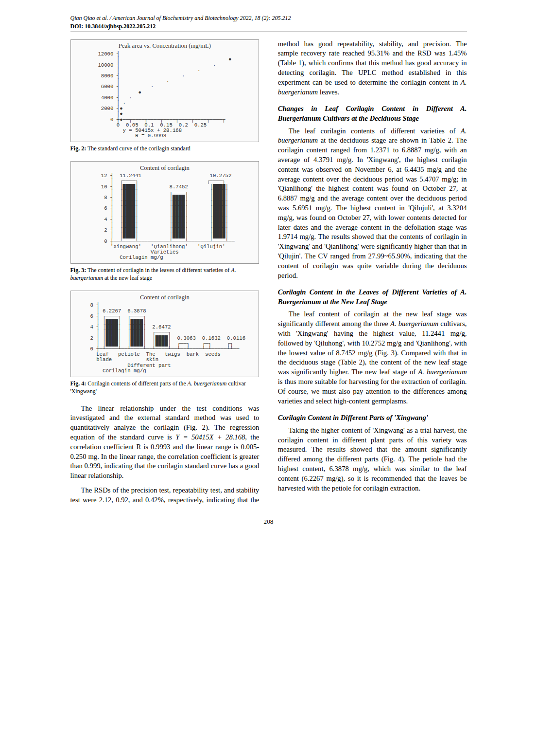Qian Qiao et al. / American Journal of Biochemistry and Biotechnology 2022, 18 (2): 205.212
DOI: 10.3844/ajbbsp.2022.205.212
Peak area vs. Concentration (mg/mL)
12000 ┤ │ ● 10000 ┤ · │ · 8000 ┤ · │ · 6000 ┤ · │ ● 4000 ┤ · │ · 2000 ┤● │● 0 ┼●──┬────┬────┬────┬────┬────┬────┬ 0 0.05 0.1 0.15 0.2 0.25 y = 50415x + 28.168 R = 0.9993
Fig. 2: The standard curve of the corilagin standard
Content of corilagin
12 ┤ 11.2441 10.2752 │ ┌────┐ ┌────┐ 10 ┤ │████│ 8.7452 │████│ │ │████│ ┌────┐ │████│ 8 ┤ │████│ │████│ │████│ │ │████│ │████│ │████│ 6 ┤ │████│ │████│ │████│ │ │████│ │████│ │████│ 4 ┤ │████│ │████│ │████│ │ │████│ │████│ │████│ 2 ┤ │████│ │████│ │████│ │ │████│ │████│ │████│ 0 ┼──┴────┴──────────┴────┴───────┴────┴── 'Xingwang' 'Qianlihong' 'Qilujin' Varieties Corilagin mg/g
Fig. 3: The content of corilagin in the leaves of different varieties of A. buergerianum at the new leaf stage
Content of corilagin
8 ┤ │ 6.2267 6.3878 6 ┤ ┌────┐ ┌────┐ │ │████│ │████│ 4 ┤ │████│ │████│ 2.6472 │ │████│ │████│ ┌────┐ 2 ┤ │████│ │████│ │████│ 0.3063 0.1632 0.0116 │ │████│ │████│ │████│ ┌──┐ ┌─┐ ┌┐ 0 ┼─┴────┴──┴────┴──┴────┴──┴──┴────┴─┴─────┴┴── Leaf petiole The twigs bark seeds blade skin Different part Corilagin mg/g
Fig. 4: Corilagin contents of different parts of the A. buergerianum cultivar 'Xingwang'
The linear relationship under the test conditions was investigated and the external standard method was used to quantitatively analyze the corilagin (Fig. 2). The regression equation of the standard curve is Y = 50415X + 28.168, the correlation coefficient R is 0.9993 and the linear range is 0.005-0.250 mg. In the linear range, the correlation coefficient is greater than 0.999, indicating that the corilagin standard curve has a good linear relationship.
The RSDs of the precision test, repeatability test, and stability test were 2.12, 0.92, and 0.42%, respectively, indicating that the method has good repeatability, stability, and precision. The sample recovery rate reached 95.31% and the RSD was 1.45% (Table 1), which confirms that this method has good accuracy in detecting corilagin. The UPLC method established in this experiment can be used to determine the corilagin content in A. buergerianum leaves.
Changes in Leaf Corilagin Content in Different A. Buergerianum Cultivars at the Deciduous Stage
The leaf corilagin contents of different varieties of A. buergerianum at the deciduous stage are shown in Table 2. The corilagin content ranged from 1.2371 to 6.8887 mg/g, with an average of 4.3791 mg/g. In 'Xingwang', the highest corilagin content was observed on November 6, at 6.4435 mg/g and the average content over the deciduous period was 5.4707 mg/g; in 'Qianlihong' the highest content was found on October 27, at 6.8887 mg/g and the average content over the deciduous period was 5.6951 mg/g. The highest content in 'Qilujuli', at 3.3204 mg/g, was found on October 27, with lower contents detected for later dates and the average content in the defoliation stage was 1.9714 mg/g. The results showed that the contents of corilagin in 'Xingwang' and 'Qianlihong' were significantly higher than that in 'Qilujin'. The CV ranged from 27.99~65.90%, indicating that the content of corilagin was quite variable during the deciduous period.
Corilagin Content in the Leaves of Different Varieties of A. Buergerianum at the New Leaf Stage
The leaf content of corilagin at the new leaf stage was significantly different among the three A. buergerianum cultivars, with 'Xingwang' having the highest value, 11.2441 mg/g, followed by 'Qiluhong', with 10.2752 mg/g and 'Qianlihong', with the lowest value of 8.7452 mg/g (Fig. 3). Compared with that in the deciduous stage (Table 2), the content of the new leaf stage was significantly higher. The new leaf stage of A. buergerianum is thus more suitable for harvesting for the extraction of corilagin. Of course, we must also pay attention to the differences among varieties and select high-content germplasms.
Corilagin Content in Different Parts of 'Xingwang'
Taking the higher content of 'Xingwang' as a trial harvest, the corilagin content in different plant parts of this variety was measured. The results showed that the amount significantly differed among the different parts (Fig. 4). The petiole had the highest content, 6.3878 mg/g, which was similar to the leaf content (6.2267 mg/g), so it is recommended that the leaves be harvested with the petiole for corilagin extraction.
208